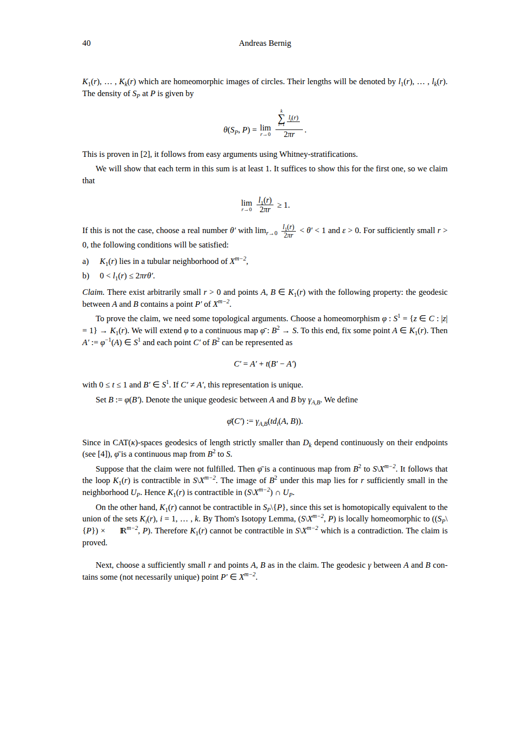40 Andreas Bernig
K1(r), … , Kk(r) which are homeomorphic images of circles. Their lengths will be denoted by l1(r), … , lk(r). The density of SP at P is given by
θ(SP, P) = lim r→0 k∑i=1 li(r) 2πr .
This is proven in [2], it follows from easy arguments using Whitney-stratifications.
We will show that each term in this sum is at least 1. It suffices to show this for the first one, so we claim that
lim r→0 l1(r) 2πr ≥ 1.
If this is not the case, choose a real number θ′ with limr→0 l1(r) 2πr < θ′ < 1 and ε > 0. For sufficiently small r > 0, the following conditions will be satisfied:
a) K1(r) lies in a tubular neighborhood of Xm−2,
b) 0 < l1(r) ≤ 2πrθ′.
Claim. There exist arbitrarily small r > 0 and points A, B ∈ K1(r) with the following property: the geodesic between A and B contains a point P′ of Xm−2.
To prove the claim, we need some topological arguments. Choose a homeomorphism φ : S1 = {z ∈ C : |z| = 1} → K1(r). We will extend φ to a continuous map φ̄ : B2 → S. To this end, fix some point A ∈ K1(r). Then A′ := φ−1(A) ∈ S1 and each point C′ of B2 can be represented as
C′ = A′ + t(B′ − A′)
with 0 ≤ t ≤ 1 and B′ ∈ S1. If C′ ≠ A′, this representation is unique.
Set B := φ(B′). Denote the unique geodesic between A and B by γA,B. We define
φ̄(C′) := γA,B(tdi(A, B)).
Since in CAT(κ)-spaces geodesics of length strictly smaller than Dk depend continuously on their endpoints (see [4]), φ̄ is a continuous map from B2 to S.
Suppose that the claim were not fulfilled. Then φ̄ is a continuous map from B2 to S\Xm−2. It follows that the loop K1(r) is contractible in S\Xm−2. The image of B2 under this map lies for r sufficiently small in the neighborhood UP. Hence K1(r) is contractible in (S\Xm−2) ∩ UP.
On the other hand, K1(r) cannot be contractible in SP\{P}, since this set is homotopically equivalent to the union of the sets Ki(r), i = 1, … , k. By Thom's Isotopy Lemma, (S\Xm−2, P) is locally homeomorphic to ((SP\{P}) × Rm−2, P). Therefore K1(r) cannot be contractible in S\Xm−2 which is a contradiction. The claim is proved.
Next, choose a sufficiently small r and points A, B as in the claim. The geodesic γ between A and B contains some (not necessarily unique) point P′ ∈ Xm−2.